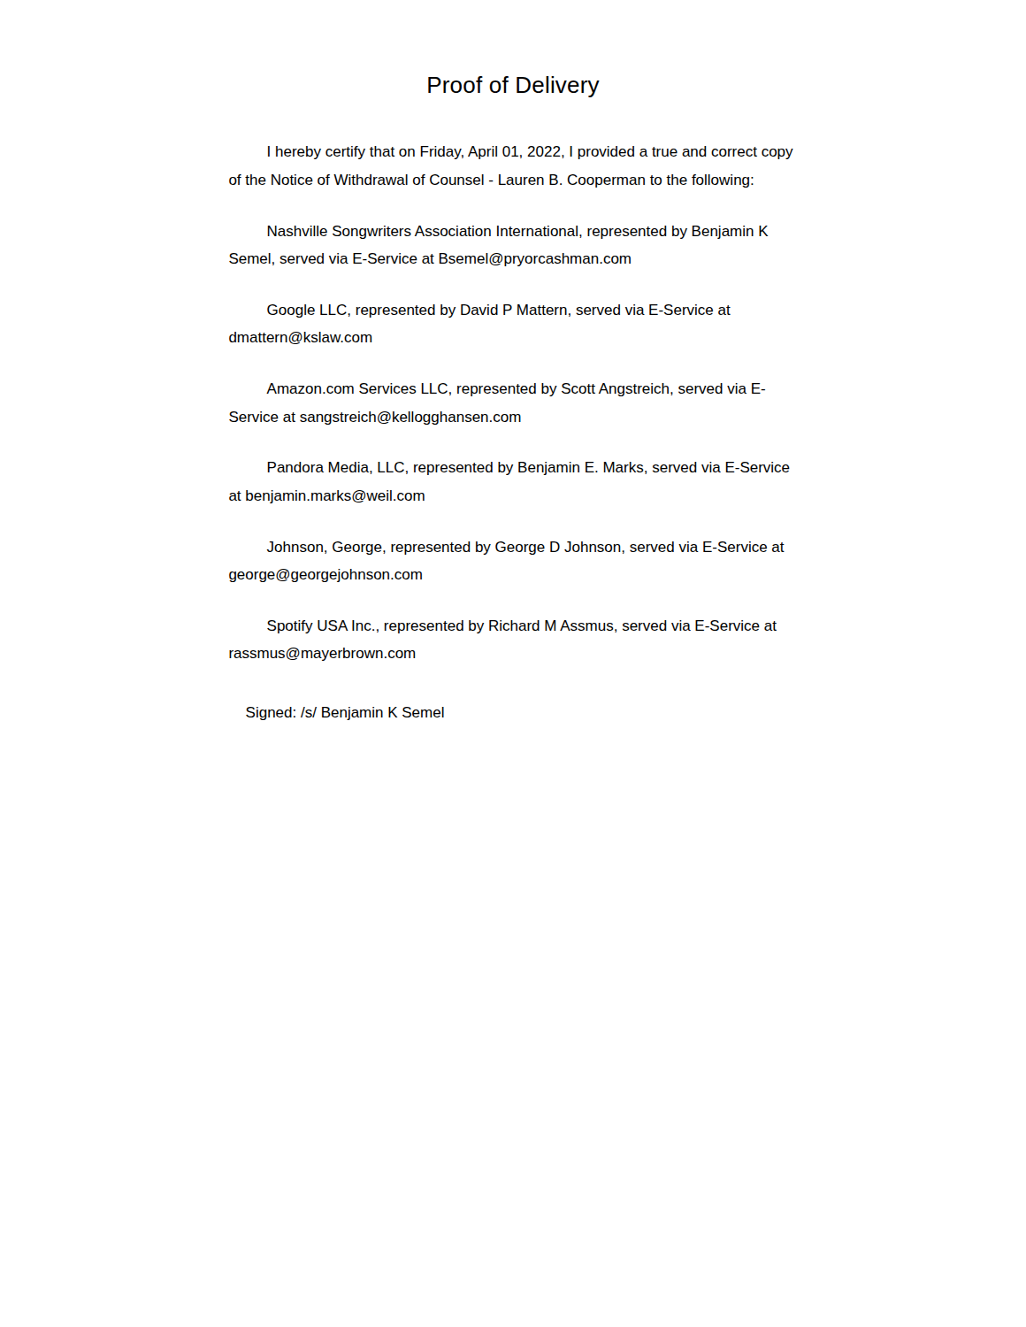Proof of Delivery
I hereby certify that on Friday, April 01, 2022, I provided a true and correct copy of the Notice of Withdrawal of Counsel - Lauren B. Cooperman to the following:
Nashville Songwriters Association International, represented by Benjamin K Semel, served via E-Service at Bsemel@pryorcashman.com
Google LLC, represented by David P Mattern, served via E-Service at dmattern@kslaw.com
Amazon.com Services LLC, represented by Scott Angstreich, served via E-Service at sangstreich@kellogghansen.com
Pandora Media, LLC, represented by Benjamin E. Marks, served via E-Service at benjamin.marks@weil.com
Johnson, George, represented by George D Johnson, served via E-Service at george@georgejohnson.com
Spotify USA Inc., represented by Richard M Assmus, served via E-Service at rassmus@mayerbrown.com
Signed: /s/ Benjamin K Semel